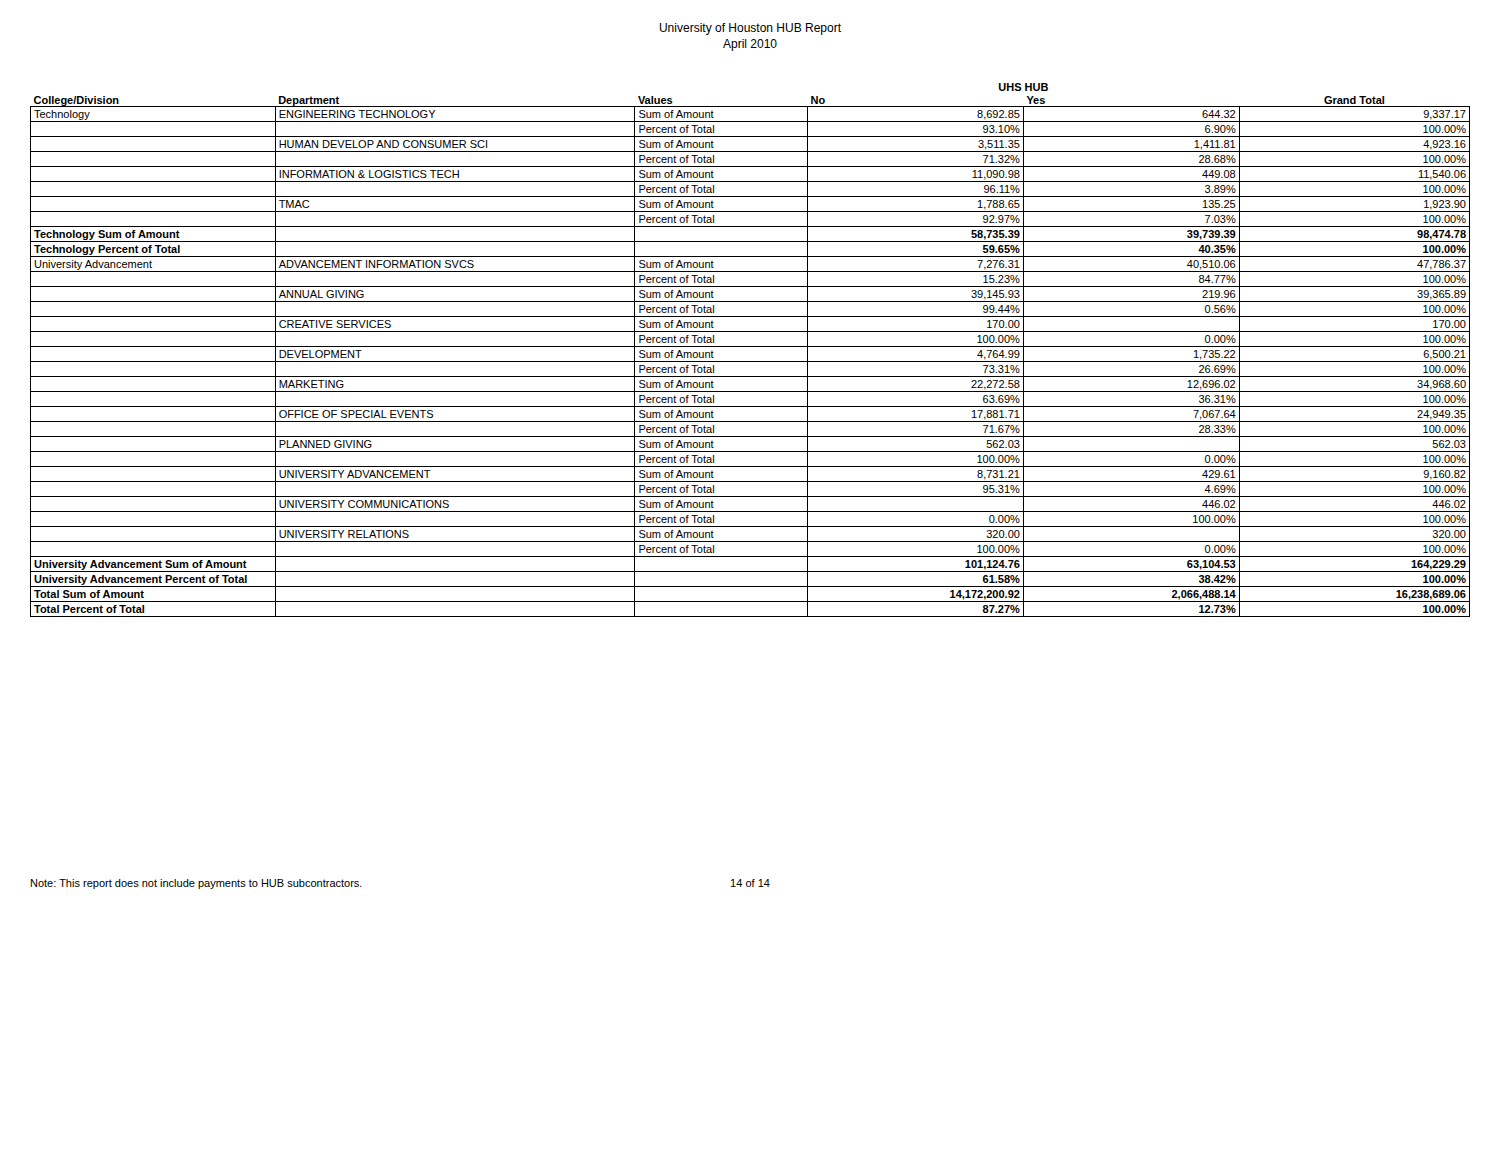University of Houston HUB Report
April 2010
| | | | UHS HUB | |
| --- | --- | --- | --- | --- |
| College/Division | Department | Values | No | Yes | Grand Total |
| Technology | ENGINEERING TECHNOLOGY | Sum of Amount | 8,692.85 | 644.32 | 9,337.17 |
| | | Percent of Total | 93.10% | 6.90% | 100.00% |
| | HUMAN DEVELOP AND CONSUMER SCI | Sum of Amount | 3,511.35 | 1,411.81 | 4,923.16 |
| | | Percent of Total | 71.32% | 28.68% | 100.00% |
| | INFORMATION & LOGISTICS TECH | Sum of Amount | 11,090.98 | 449.08 | 11,540.06 |
| | | Percent of Total | 96.11% | 3.89% | 100.00% |
| | TMAC | Sum of Amount | 1,788.65 | 135.25 | 1,923.90 |
| | | Percent of Total | 92.97% | 7.03% | 100.00% |
| Technology Sum of Amount | | | 58,735.39 | 39,739.39 | 98,474.78 |
| Technology Percent of Total | | | 59.65% | 40.35% | 100.00% |
| University Advancement | ADVANCEMENT INFORMATION SVCS | Sum of Amount | 7,276.31 | 40,510.06 | 47,786.37 |
| | | Percent of Total | 15.23% | 84.77% | 100.00% |
| | ANNUAL GIVING | Sum of Amount | 39,145.93 | 219.96 | 39,365.89 |
| | | Percent of Total | 99.44% | 0.56% | 100.00% |
| | CREATIVE SERVICES | Sum of Amount | 170.00 | | 170.00 |
| | | Percent of Total | 100.00% | 0.00% | 100.00% |
| | DEVELOPMENT | Sum of Amount | 4,764.99 | 1,735.22 | 6,500.21 |
| | | Percent of Total | 73.31% | 26.69% | 100.00% |
| | MARKETING | Sum of Amount | 22,272.58 | 12,696.02 | 34,968.60 |
| | | Percent of Total | 63.69% | 36.31% | 100.00% |
| | OFFICE OF SPECIAL EVENTS | Sum of Amount | 17,881.71 | 7,067.64 | 24,949.35 |
| | | Percent of Total | 71.67% | 28.33% | 100.00% |
| | PLANNED GIVING | Sum of Amount | 562.03 | | 562.03 |
| | | Percent of Total | 100.00% | 0.00% | 100.00% |
| | UNIVERSITY ADVANCEMENT | Sum of Amount | 8,731.21 | 429.61 | 9,160.82 |
| | | Percent of Total | 95.31% | 4.69% | 100.00% |
| | UNIVERSITY COMMUNICATIONS | Sum of Amount | | 446.02 | 446.02 |
| | | Percent of Total | 0.00% | 100.00% | 100.00% |
| | UNIVERSITY RELATIONS | Sum of Amount | 320.00 | | 320.00 |
| | | Percent of Total | 100.00% | 0.00% | 100.00% |
| University Advancement Sum of Amount | | | 101,124.76 | 63,104.53 | 164,229.29 |
| University Advancement Percent of Total | | | 61.58% | 38.42% | 100.00% |
| Total Sum of Amount | | | 14,172,200.92 | 2,066,488.14 | 16,238,689.06 |
| Total Percent of Total | | | 87.27% | 12.73% | 100.00% |
Note: This report does not include payments to HUB subcontractors. 14 of 14